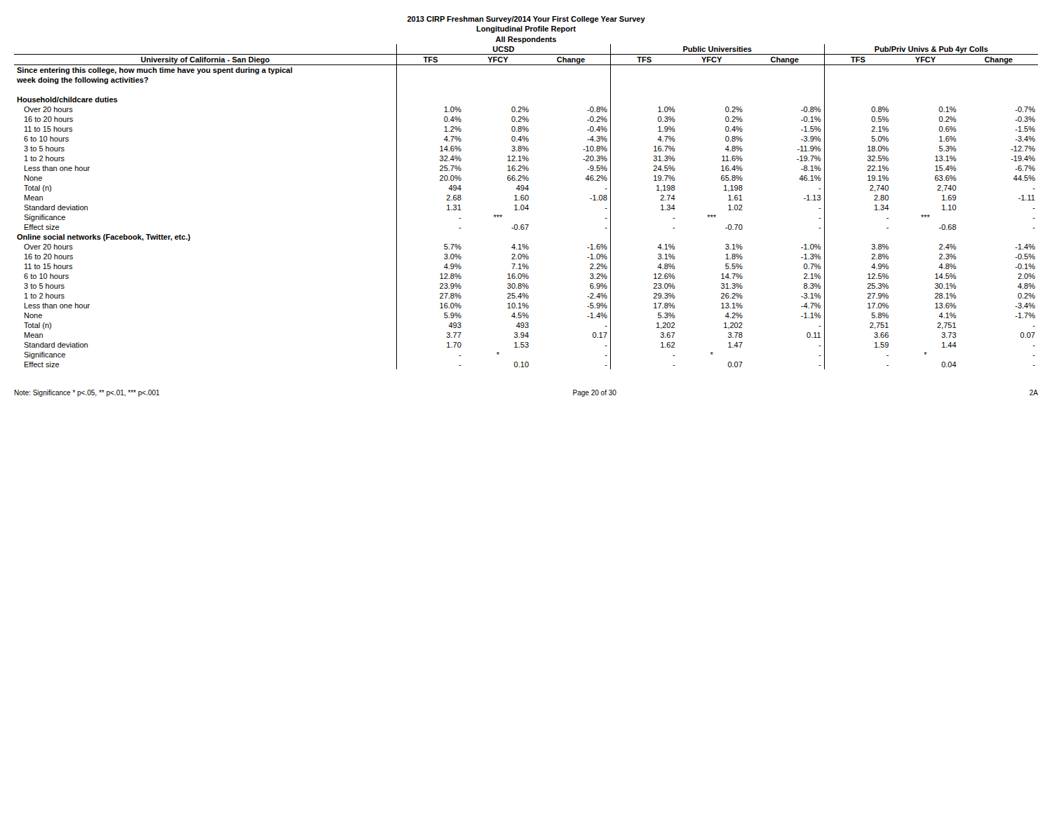2013 CIRP Freshman Survey/2014 Your First College Year Survey
Longitudinal Profile Report
All Respondents
| | UCSD | Public Universities | Pub/Priv Univs & Pub 4yr Colls |
| --- | --- | --- | --- |
| University of California - San Diego | TFS | YFCY | Change | TFS | YFCY | Change | TFS | YFCY | Change |
| Since entering this college, how much time have you spent during a typical | | | | | | | | | |
| week doing the following activities? | | | | | | | | | |
| Household/childcare duties | | | | | | | | | |
| Over 20 hours | 1.0% | 0.2% | -0.8% | 1.0% | 0.2% | -0.8% | 0.8% | 0.1% | -0.7% |
| 16 to 20 hours | 0.4% | 0.2% | -0.2% | 0.3% | 0.2% | -0.1% | 0.5% | 0.2% | -0.3% |
| 11 to 15 hours | 1.2% | 0.8% | -0.4% | 1.9% | 0.4% | -1.5% | 2.1% | 0.6% | -1.5% |
| 6 to 10 hours | 4.7% | 0.4% | -4.3% | 4.7% | 0.8% | -3.9% | 5.0% | 1.6% | -3.4% |
| 3 to 5 hours | 14.6% | 3.8% | -10.8% | 16.7% | 4.8% | -11.9% | 18.0% | 5.3% | -12.7% |
| 1 to 2 hours | 32.4% | 12.1% | -20.3% | 31.3% | 11.6% | -19.7% | 32.5% | 13.1% | -19.4% |
| Less than one hour | 25.7% | 16.2% | -9.5% | 24.5% | 16.4% | -8.1% | 22.1% | 15.4% | -6.7% |
| None | 20.0% | 66.2% | 46.2% | 19.7% | 65.8% | 46.1% | 19.1% | 63.6% | 44.5% |
| Total (n) | 494 | 494 | - | 1,198 | 1,198 | - | 2,740 | 2,740 | - |
| Mean | 2.68 | 1.60 | -1.08 | 2.74 | 1.61 | -1.13 | 2.80 | 1.69 | -1.11 |
| Standard deviation | 1.31 | 1.04 | - | 1.34 | 1.02 | - | 1.34 | 1.10 | - |
| Significance | - | *** | - | - | *** | - | - | *** | - |
| Effect size | - | -0.67 | - | - | -0.70 | - | - | -0.68 | - |
| Online social networks (Facebook, Twitter, etc.) | | | | | | | | | |
| Over 20 hours | 5.7% | 4.1% | -1.6% | 4.1% | 3.1% | -1.0% | 3.8% | 2.4% | -1.4% |
| 16 to 20 hours | 3.0% | 2.0% | -1.0% | 3.1% | 1.8% | -1.3% | 2.8% | 2.3% | -0.5% |
| 11 to 15 hours | 4.9% | 7.1% | 2.2% | 4.8% | 5.5% | 0.7% | 4.9% | 4.8% | -0.1% |
| 6 to 10 hours | 12.8% | 16.0% | 3.2% | 12.6% | 14.7% | 2.1% | 12.5% | 14.5% | 2.0% |
| 3 to 5 hours | 23.9% | 30.8% | 6.9% | 23.0% | 31.3% | 8.3% | 25.3% | 30.1% | 4.8% |
| 1 to 2 hours | 27.8% | 25.4% | -2.4% | 29.3% | 26.2% | -3.1% | 27.9% | 28.1% | 0.2% |
| Less than one hour | 16.0% | 10.1% | -5.9% | 17.8% | 13.1% | -4.7% | 17.0% | 13.6% | -3.4% |
| None | 5.9% | 4.5% | -1.4% | 5.3% | 4.2% | -1.1% | 5.8% | 4.1% | -1.7% |
| Total (n) | 493 | 493 | - | 1,202 | 1,202 | - | 2,751 | 2,751 | - |
| Mean | 3.77 | 3.94 | 0.17 | 3.67 | 3.78 | 0.11 | 3.66 | 3.73 | 0.07 |
| Standard deviation | 1.70 | 1.53 | - | 1.62 | 1.47 | - | 1.59 | 1.44 | - |
| Significance | - | * | - | - | * | - | - | * | - |
| Effect size | - | 0.10 | - | - | 0.07 | - | - | 0.04 | - |
Note: Significance * p<.05, ** p<.01, *** p<.001
Page 20 of 30
2A